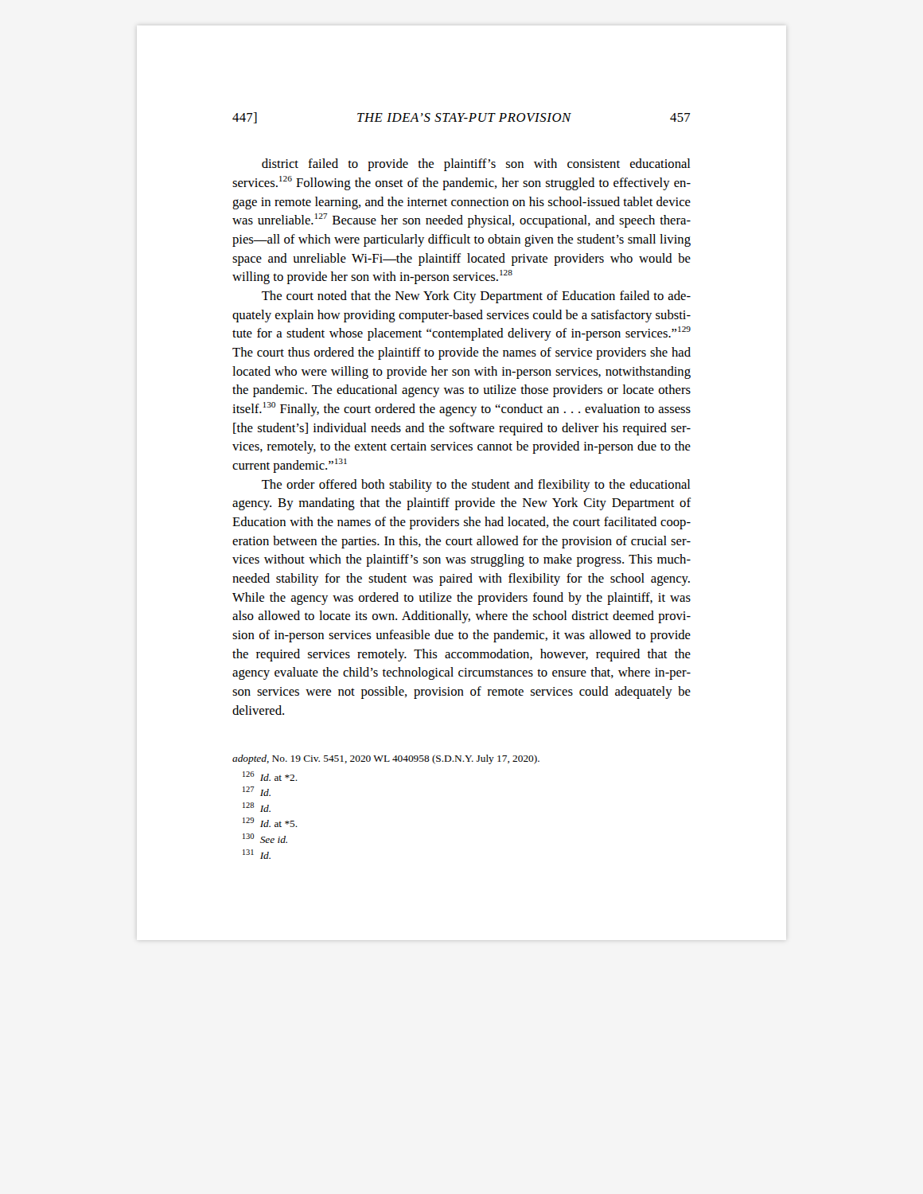447] The IDEA’s Stay-Put Provision 457
district failed to provide the plaintiff’s son with consistent educational services.126 Following the onset of the pandemic, her son struggled to effectively engage in remote learning, and the internet connection on his school-issued tablet device was unreliable.127 Because her son needed physical, occupational, and speech therapies—all of which were particularly difficult to obtain given the student’s small living space and unreliable Wi-Fi—the plaintiff located private providers who would be willing to provide her son with in-person services.128
The court noted that the New York City Department of Education failed to adequately explain how providing computer-based services could be a satisfactory substitute for a student whose placement “contemplated delivery of in-person services.”129 The court thus ordered the plaintiff to provide the names of service providers she had located who were willing to provide her son with in-person services, notwithstanding the pandemic. The educational agency was to utilize those providers or locate others itself.130 Finally, the court ordered the agency to “conduct an . . . evaluation to assess [the student’s] individual needs and the software required to deliver his required services, remotely, to the extent certain services cannot be provided in-person due to the current pandemic.”131
The order offered both stability to the student and flexibility to the educational agency. By mandating that the plaintiff provide the New York City Department of Education with the names of the providers she had located, the court facilitated cooperation between the parties. In this, the court allowed for the provision of crucial services without which the plaintiff’s son was struggling to make progress. This much-needed stability for the student was paired with flexibility for the school agency. While the agency was ordered to utilize the providers found by the plaintiff, it was also allowed to locate its own. Additionally, where the school district deemed provision of in-person services unfeasible due to the pandemic, it was allowed to provide the required services remotely. This accommodation, however, required that the agency evaluate the child’s technological circumstances to ensure that, where in-person services were not possible, provision of remote services could adequately be delivered.
adopted, No. 19 Civ. 5451, 2020 WL 4040958 (S.D.N.Y. July 17, 2020).
126 Id. at *2.
127 Id.
128 Id.
129 Id. at *5.
130 See id.
131 Id.